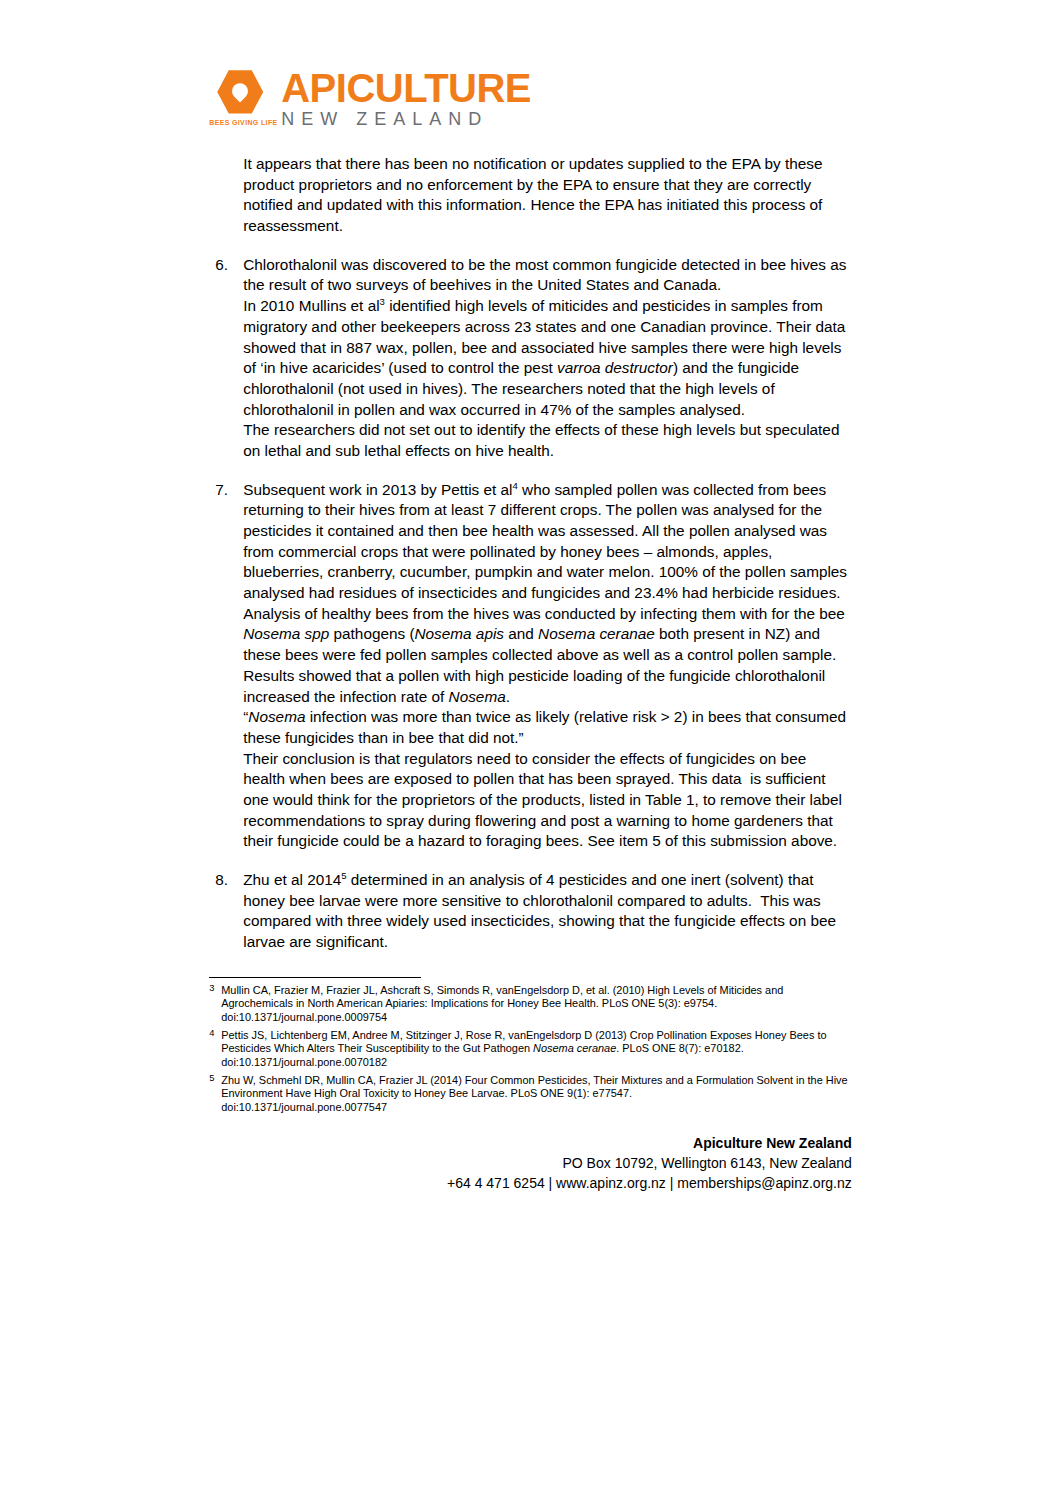BEES GIVING LIFE
APICULTURE NEW ZEALAND
It appears that there has been no notification or updates supplied to the EPA by these product proprietors and no enforcement by the EPA to ensure that they are correctly notified and updated with this information. Hence the EPA has initiated this process of reassessment.
6.
Chlorothalonil was discovered to be the most common fungicide detected in bee hives as the result of two surveys of beehives in the United States and Canada.
In 2010 Mullins et al3 identified high levels of miticides and pesticides in samples from migratory and other beekeepers across 23 states and one Canadian province. Their data showed that in 887 wax, pollen, bee and associated hive samples there were high levels of ‘in hive acaricides’ (used to control the pest varroa destructor) and the fungicide chlorothalonil (not used in hives). The researchers noted that the high levels of chlorothalonil in pollen and wax occurred in 47% of the samples analysed.
The researchers did not set out to identify the effects of these high levels but speculated on lethal and sub lethal effects on hive health.
7.
Subsequent work in 2013 by Pettis et al4 who sampled pollen was collected from bees returning to their hives from at least 7 different crops. The pollen was analysed for the pesticides it contained and then bee health was assessed. All the pollen analysed was from commercial crops that were pollinated by honey bees – almonds, apples, blueberries, cranberry, cucumber, pumpkin and water melon. 100% of the pollen samples analysed had residues of insecticides and fungicides and 23.4% had herbicide residues. Analysis of healthy bees from the hives was conducted by infecting them with for the bee Nosema spp pathogens (Nosema apis and Nosema ceranae both present in NZ) and these bees were fed pollen samples collected above as well as a control pollen sample.
Results showed that a pollen with high pesticide loading of the fungicide chlorothalonil increased the infection rate of Nosema.
“Nosema infection was more than twice as likely (relative risk > 2) in bees that consumed these fungicides than in bee that did not.”
Their conclusion is that regulators need to consider the effects of fungicides on bee health when bees are exposed to pollen that has been sprayed. This data is sufficient one would think for the proprietors of the products, listed in Table 1, to remove their label recommendations to spray during flowering and post a warning to home gardeners that their fungicide could be a hazard to foraging bees. See item 5 of this submission above.
8.
Zhu et al 20145 determined in an analysis of 4 pesticides and one inert (solvent) that honey bee larvae were more sensitive to chlorothalonil compared to adults. This was compared with three widely used insecticides, showing that the fungicide effects on bee larvae are significant.
3 Mullin CA, Frazier M, Frazier JL, Ashcraft S, Simonds R, vanEngelsdorp D, et al. (2010) High Levels of Miticides and Agrochemicals in North American Apiaries: Implications for Honey Bee Health. PLoS ONE 5(3): e9754. doi:10.1371/journal.pone.0009754
4 Pettis JS, Lichtenberg EM, Andree M, Stitzinger J, Rose R, vanEngelsdorp D (2013) Crop Pollination Exposes Honey Bees to Pesticides Which Alters Their Susceptibility to the Gut Pathogen Nosema ceranae. PLoS ONE 8(7): e70182. doi:10.1371/journal.pone.0070182
5 Zhu W, Schmehl DR, Mullin CA, Frazier JL (2014) Four Common Pesticides, Their Mixtures and a Formulation Solvent in the Hive Environment Have High Oral Toxicity to Honey Bee Larvae. PLoS ONE 9(1): e77547. doi:10.1371/journal.pone.0077547
Apiculture New Zealand
PO Box 10792, Wellington 6143, New Zealand
+64 4 471 6254 | www.apinz.org.nz | memberships@apinz.org.nz